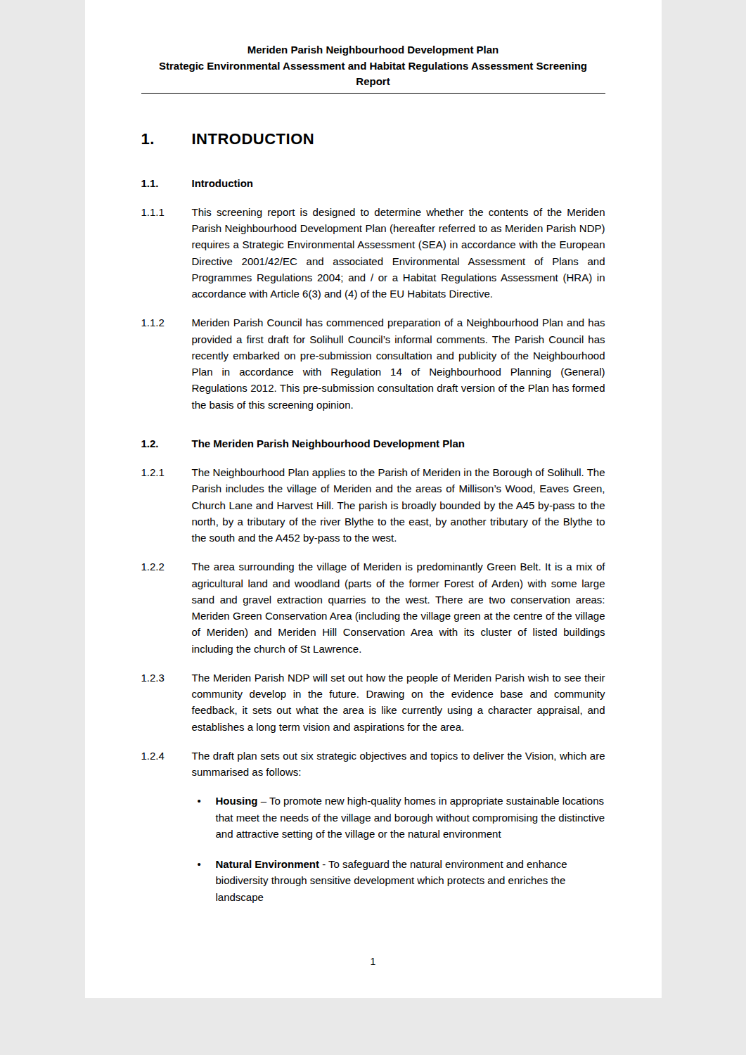Meriden Parish Neighbourhood Development Plan
Strategic Environmental Assessment and Habitat Regulations Assessment Screening Report
1. INTRODUCTION
1.1. Introduction
1.1.1
This screening report is designed to determine whether the contents of the Meriden Parish Neighbourhood Development Plan (hereafter referred to as Meriden Parish NDP) requires a Strategic Environmental Assessment (SEA) in accordance with the European Directive 2001/42/EC and associated Environmental Assessment of Plans and Programmes Regulations 2004; and / or a Habitat Regulations Assessment (HRA) in accordance with Article 6(3) and (4) of the EU Habitats Directive.
1.1.2
Meriden Parish Council has commenced preparation of a Neighbourhood Plan and has provided a first draft for Solihull Council’s informal comments. The Parish Council has recently embarked on pre-submission consultation and publicity of the Neighbourhood Plan in accordance with Regulation 14 of Neighbourhood Planning (General) Regulations 2012. This pre-submission consultation draft version of the Plan has formed the basis of this screening opinion.
1.2. The Meriden Parish Neighbourhood Development Plan
1.2.1
The Neighbourhood Plan applies to the Parish of Meriden in the Borough of Solihull. The Parish includes the village of Meriden and the areas of Millison’s Wood, Eaves Green, Church Lane and Harvest Hill. The parish is broadly bounded by the A45 by-pass to the north, by a tributary of the river Blythe to the east, by another tributary of the Blythe to the south and the A452 by-pass to the west.
1.2.2
The area surrounding the village of Meriden is predominantly Green Belt. It is a mix of agricultural land and woodland (parts of the former Forest of Arden) with some large sand and gravel extraction quarries to the west. There are two conservation areas: Meriden Green Conservation Area (including the village green at the centre of the village of Meriden) and Meriden Hill Conservation Area with its cluster of listed buildings including the church of St Lawrence.
1.2.3
The Meriden Parish NDP will set out how the people of Meriden Parish wish to see their community develop in the future. Drawing on the evidence base and community feedback, it sets out what the area is like currently using a character appraisal, and establishes a long term vision and aspirations for the area.
1.2.4
The draft plan sets out six strategic objectives and topics to deliver the Vision, which are summarised as follows:
Housing – To promote new high-quality homes in appropriate sustainable locations that meet the needs of the village and borough without compromising the distinctive and attractive setting of the village or the natural environment
Natural Environment - To safeguard the natural environment and enhance biodiversity through sensitive development which protects and enriches the landscape
1